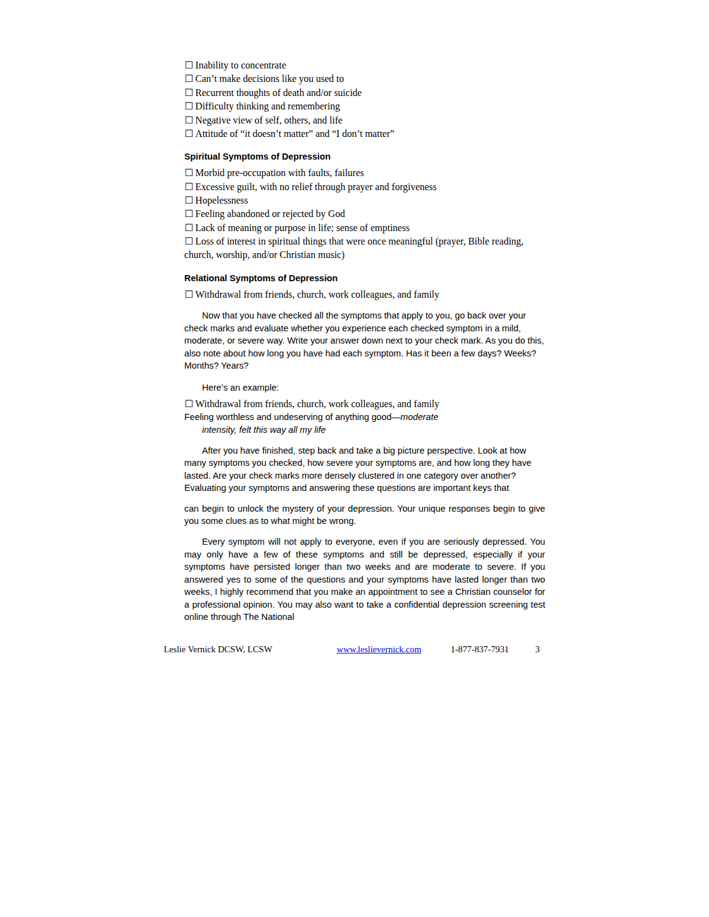Inability to concentrate
Can’t make decisions like you used to
Recurrent thoughts of death and/or suicide
Difficulty thinking and remembering
Negative view of self, others, and life
Attitude of “it doesn’t matter” and “I don’t matter”
Spiritual Symptoms of Depression
Morbid pre-occupation with faults, failures
Excessive guilt, with no relief through prayer and forgiveness
Hopelessness
Feeling abandoned or rejected by God
Lack of meaning or purpose in life; sense of emptiness
Loss of interest in spiritual things that were once meaningful (prayer, Bible reading, church, worship, and/or Christian music)
Relational Symptoms of Depression
Withdrawal from friends, church, work colleagues, and family
Now that you have checked all the symptoms that apply to you, go back over your check marks and evaluate whether you experience each checked symptom in a mild, moderate, or severe way. Write your answer down next to your check mark. As you do this, also note about how long you have had each symptom. Has it been a few days? Weeks? Months? Years?
Here’s an example:
Withdrawal from friends, church, work colleagues, and family
Feeling worthless and undeserving of anything good—moderate intensity, felt this way all my life
After you have finished, step back and take a big picture perspective. Look at how many symptoms you checked, how severe your symptoms are, and how long they have lasted. Are your check marks more densely clustered in one category over another? Evaluating your symptoms and answering these questions are important keys that
can begin to unlock the mystery of your depression. Your unique responses begin to give you some clues as to what might be wrong.
Every symptom will not apply to everyone, even if you are seriously depressed. You may only have a few of these symptoms and still be depressed, especially if your symptoms have persisted longer than two weeks and are moderate to severe. If you answered yes to some of the questions and your symptoms have lasted longer than two weeks, I highly recommend that you make an appointment to see a Christian counselor for a professional opinion. You may also want to take a confidential depression screening test online through The National
Leslie Vernick DCSW, LCSW www.leslievernick.com 1-877-837-7931 3